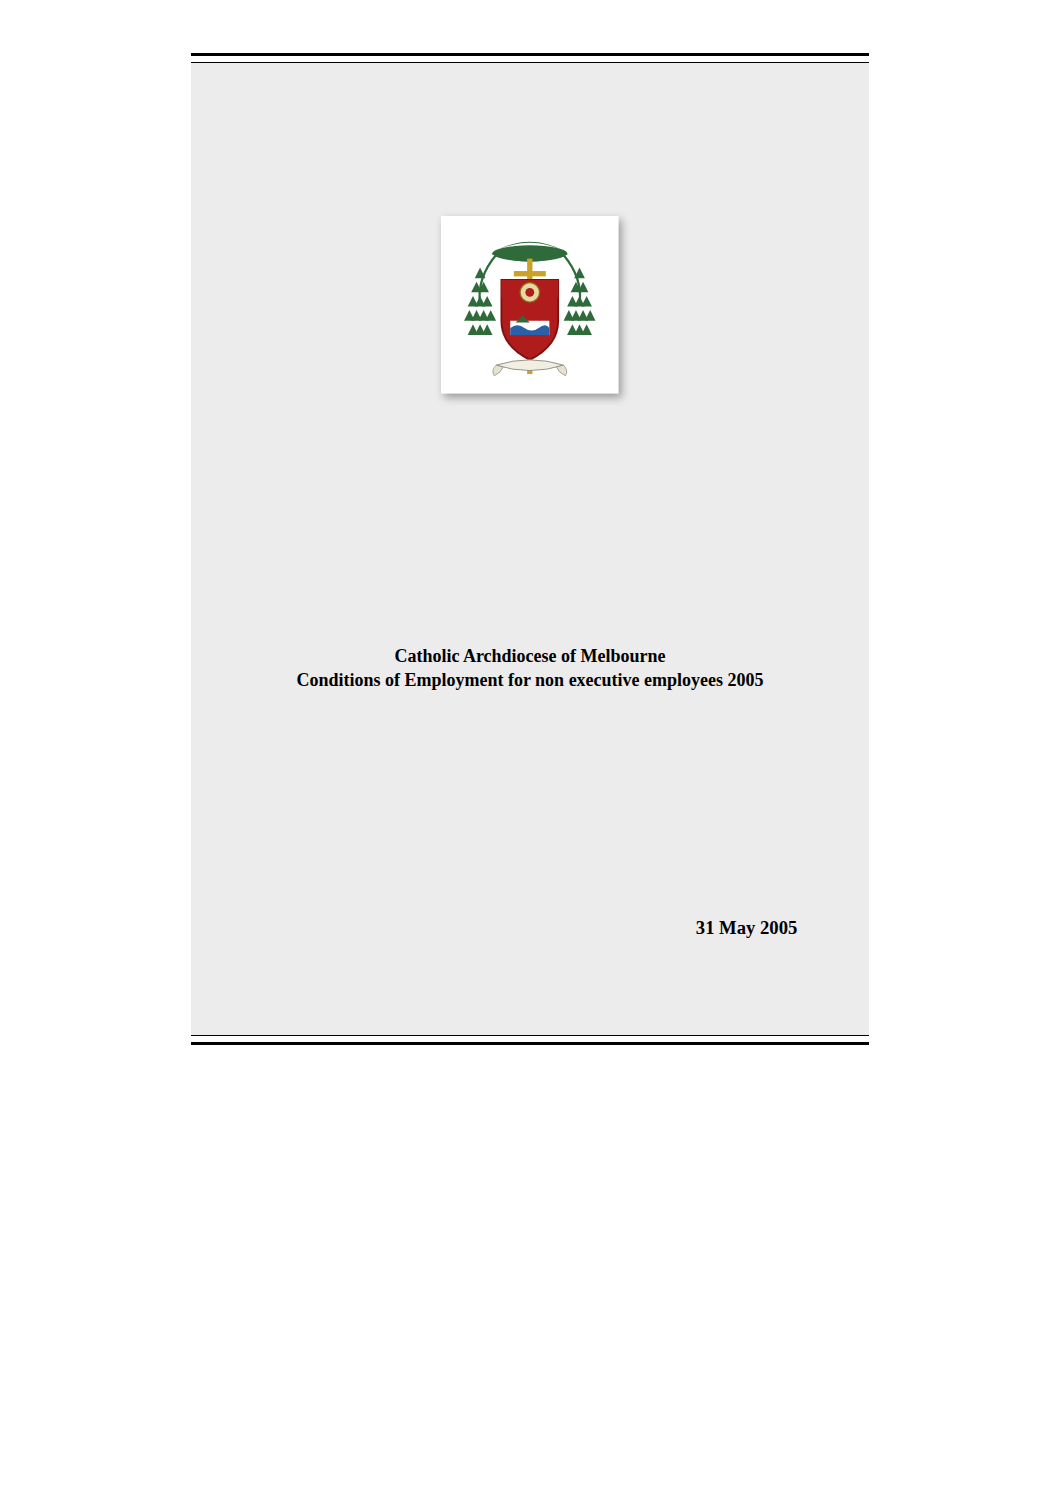Catholic Archdiocese of Melbourne
Conditions of Employment for non executive employees 2005
31 May 2005